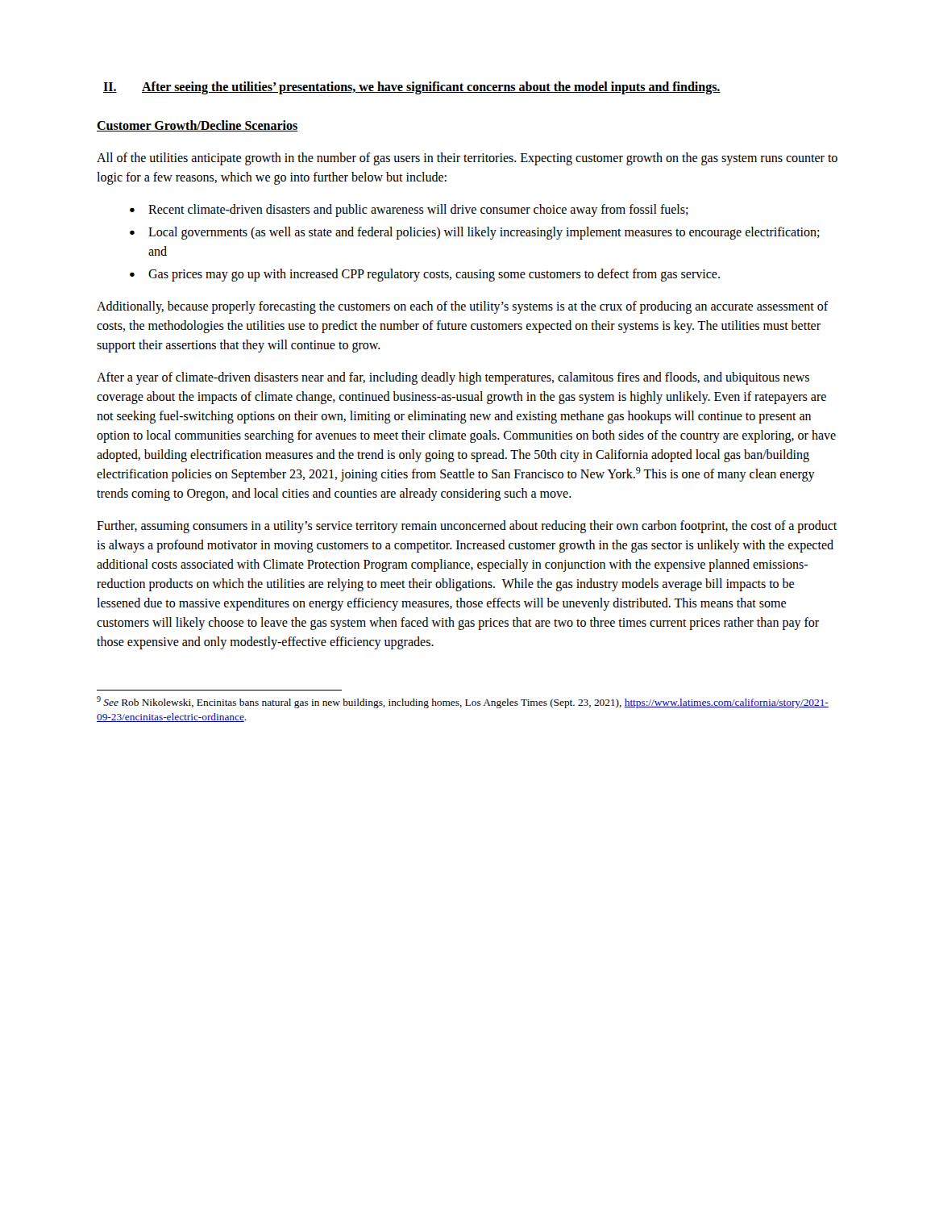II.
After seeing the utilities’ presentations, we have significant concerns about the model inputs and findings.
Customer Growth/Decline Scenarios
All of the utilities anticipate growth in the number of gas users in their territories. Expecting customer growth on the gas system runs counter to logic for a few reasons, which we go into further below but include:
Recent climate-driven disasters and public awareness will drive consumer choice away from fossil fuels;
Local governments (as well as state and federal policies) will likely increasingly implement measures to encourage electrification; and
Gas prices may go up with increased CPP regulatory costs, causing some customers to defect from gas service.
Additionally, because properly forecasting the customers on each of the utility’s systems is at the crux of producing an accurate assessment of costs, the methodologies the utilities use to predict the number of future customers expected on their systems is key. The utilities must better support their assertions that they will continue to grow.
After a year of climate-driven disasters near and far, including deadly high temperatures, calamitous fires and floods, and ubiquitous news coverage about the impacts of climate change, continued business-as-usual growth in the gas system is highly unlikely. Even if ratepayers are not seeking fuel-switching options on their own, limiting or eliminating new and existing methane gas hookups will continue to present an option to local communities searching for avenues to meet their climate goals. Communities on both sides of the country are exploring, or have adopted, building electrification measures and the trend is only going to spread. The 50th city in California adopted local gas ban/building electrification policies on September 23, 2021, joining cities from Seattle to San Francisco to New York.9 This is one of many clean energy trends coming to Oregon, and local cities and counties are already considering such a move.
Further, assuming consumers in a utility’s service territory remain unconcerned about reducing their own carbon footprint, the cost of a product is always a profound motivator in moving customers to a competitor. Increased customer growth in the gas sector is unlikely with the expected additional costs associated with Climate Protection Program compliance, especially in conjunction with the expensive planned emissions-reduction products on which the utilities are relying to meet their obligations. While the gas industry models average bill impacts to be lessened due to massive expenditures on energy efficiency measures, those effects will be unevenly distributed. This means that some customers will likely choose to leave the gas system when faced with gas prices that are two to three times current prices rather than pay for those expensive and only modestly-effective efficiency upgrades.
9 See Rob Nikolewski, Encinitas bans natural gas in new buildings, including homes, Los Angeles Times (Sept. 23, 2021), https://www.latimes.com/california/story/2021-09-23/encinitas-electric-ordinance.